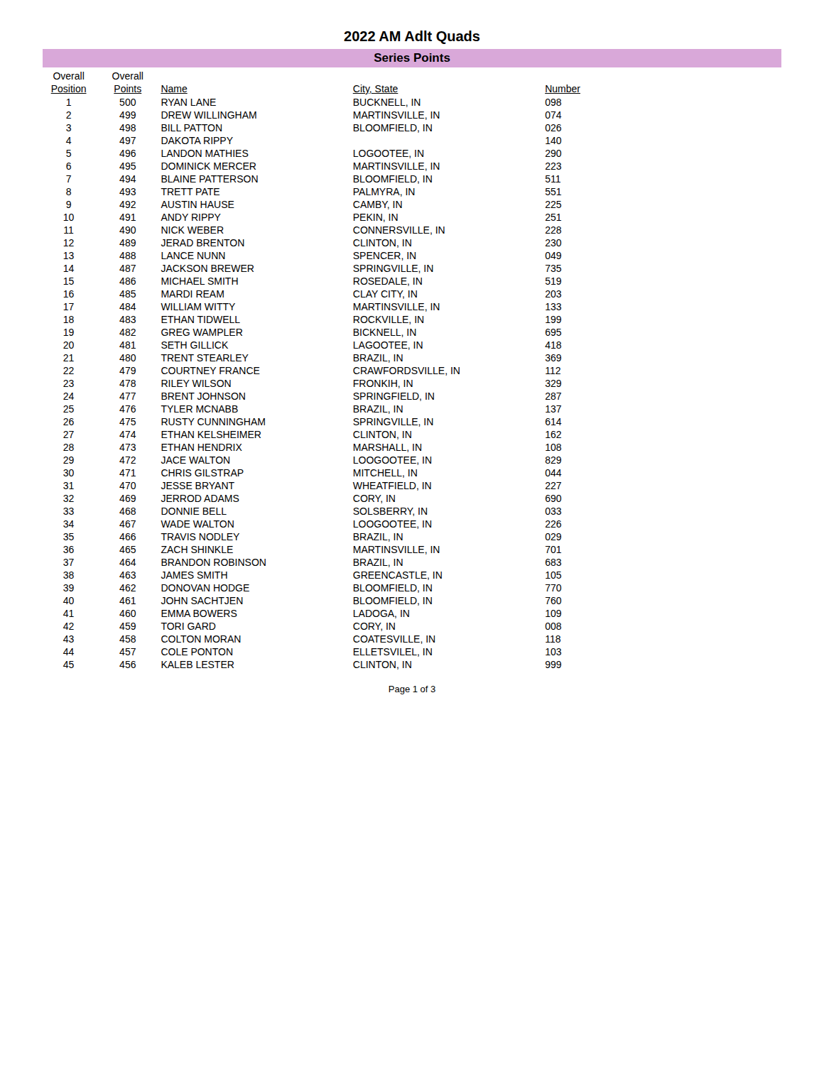2022 AM Adlt Quads
Series Points
| Overall | Overall | | | |
| --- | --- | --- | --- | --- |
| Position | Points | Name | City, State | Number |
| 1 | 500 | RYAN LANE | BUCKNELL, IN | 098 |
| 2 | 499 | DREW WILLINGHAM | MARTINSVILLE, IN | 074 |
| 3 | 498 | BILL PATTON | BLOOMFIELD, IN | 026 |
| 4 | 497 | DAKOTA RIPPY | | 140 |
| 5 | 496 | LANDON MATHIES | LOGOOTEE, IN | 290 |
| 6 | 495 | DOMINICK MERCER | MARTINSVILLE, IN | 223 |
| 7 | 494 | BLAINE PATTERSON | BLOOMFIELD, IN | 511 |
| 8 | 493 | TRETT PATE | PALMYRA, IN | 551 |
| 9 | 492 | AUSTIN HAUSE | CAMBY, IN | 225 |
| 10 | 491 | ANDY RIPPY | PEKIN, IN | 251 |
| 11 | 490 | NICK WEBER | CONNERSVILLE, IN | 228 |
| 12 | 489 | JERAD BRENTON | CLINTON, IN | 230 |
| 13 | 488 | LANCE NUNN | SPENCER, IN | 049 |
| 14 | 487 | JACKSON BREWER | SPRINGVILLE, IN | 735 |
| 15 | 486 | MICHAEL SMITH | ROSEDALE, IN | 519 |
| 16 | 485 | MARDI REAM | CLAY CITY, IN | 203 |
| 17 | 484 | WILLIAM WITTY | MARTINSVILLE, IN | 133 |
| 18 | 483 | ETHAN TIDWELL | ROCKVILLE, IN | 199 |
| 19 | 482 | GREG WAMPLER | BICKNELL, IN | 695 |
| 20 | 481 | SETH GILLICK | LAGOOTEE, IN | 418 |
| 21 | 480 | TRENT STEARLEY | BRAZIL, IN | 369 |
| 22 | 479 | COURTNEY FRANCE | CRAWFORDSVILLE, IN | 112 |
| 23 | 478 | RILEY WILSON | FRONKIH, IN | 329 |
| 24 | 477 | BRENT JOHNSON | SPRINGFIELD, IN | 287 |
| 25 | 476 | TYLER MCNABB | BRAZIL, IN | 137 |
| 26 | 475 | RUSTY CUNNINGHAM | SPRINGVILLE, IN | 614 |
| 27 | 474 | ETHAN KELSHEIMER | CLINTON, IN | 162 |
| 28 | 473 | ETHAN HENDRIX | MARSHALL, IN | 108 |
| 29 | 472 | JACE WALTON | LOOGOOTEE, IN | 829 |
| 30 | 471 | CHRIS GILSTRAP | MITCHELL, IN | 044 |
| 31 | 470 | JESSE BRYANT | WHEATFIELD, IN | 227 |
| 32 | 469 | JERROD ADAMS | CORY, IN | 690 |
| 33 | 468 | DONNIE BELL | SOLSBERRY, IN | 033 |
| 34 | 467 | WADE WALTON | LOOGOOTEE, IN | 226 |
| 35 | 466 | TRAVIS NODLEY | BRAZIL, IN | 029 |
| 36 | 465 | ZACH SHINKLE | MARTINSVILLE, IN | 701 |
| 37 | 464 | BRANDON ROBINSON | BRAZIL, IN | 683 |
| 38 | 463 | JAMES SMITH | GREENCASTLE, IN | 105 |
| 39 | 462 | DONOVAN HODGE | BLOOMFIELD, IN | 770 |
| 40 | 461 | JOHN SACHTJEN | BLOOMFIELD, IN | 760 |
| 41 | 460 | EMMA BOWERS | LADOGA, IN | 109 |
| 42 | 459 | TORI GARD | CORY, IN | 008 |
| 43 | 458 | COLTON MORAN | COATESVILLE, IN | 118 |
| 44 | 457 | COLE PONTON | ELLETSVILEL, IN | 103 |
| 45 | 456 | KALEB LESTER | CLINTON, IN | 999 |
Page 1 of 3